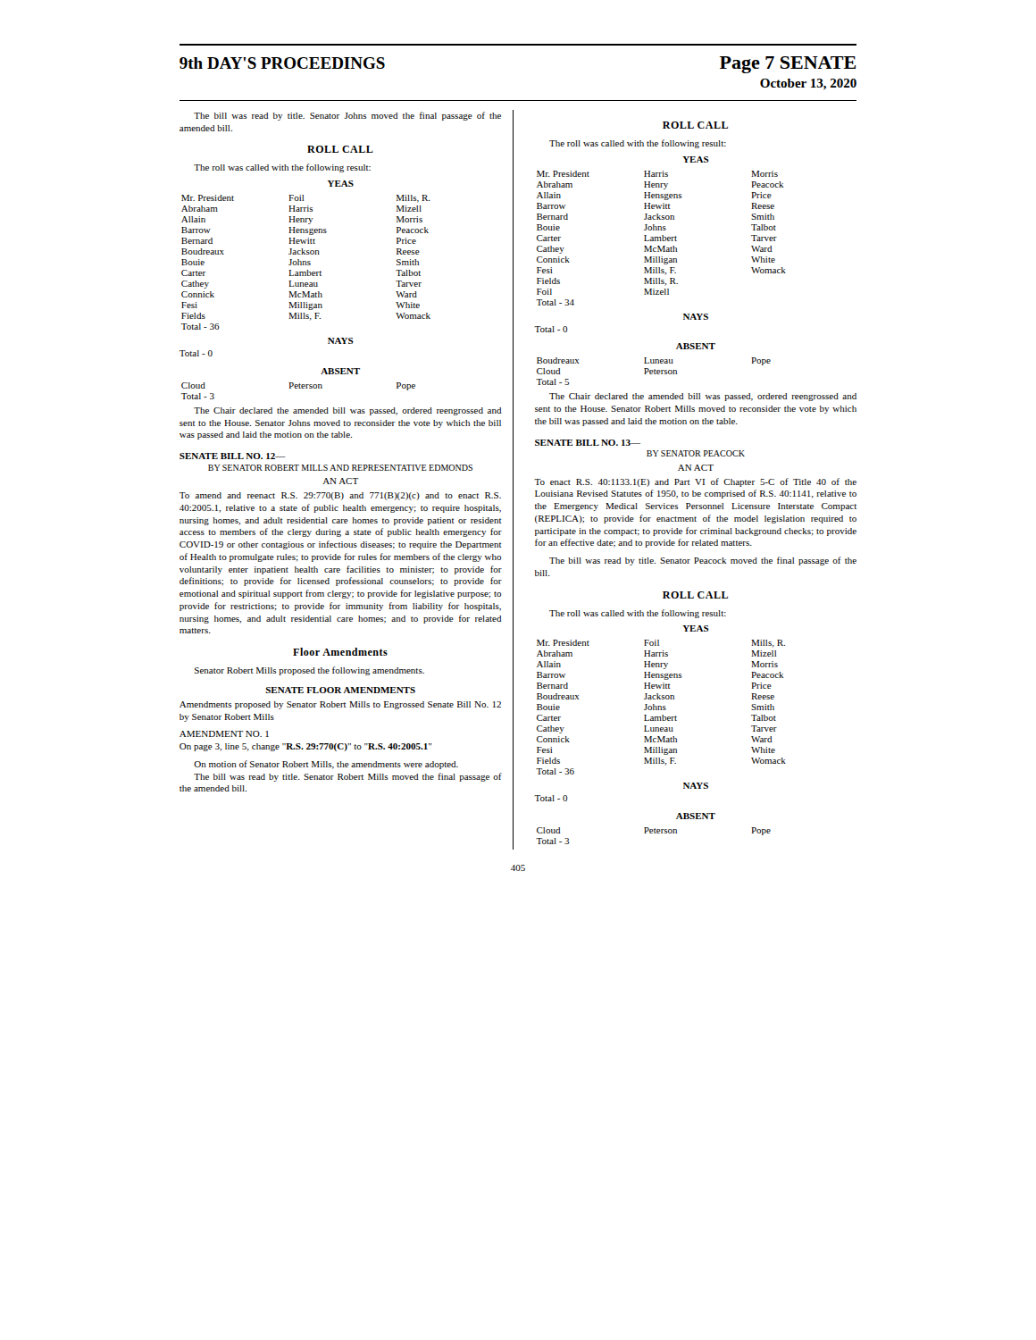9th DAY'S PROCEEDINGS
Page 7 SENATE
October 13, 2020
The bill was read by title. Senator Johns moved the final passage of the amended bill.
ROLL CALL
The roll was called with the following result:
YEAS
| Mr. President | Foil | Mills, R. |
| Abraham | Harris | Mizell |
| Allain | Henry | Morris |
| Barrow | Hensgens | Peacock |
| Bernard | Hewitt | Price |
| Boudreaux | Jackson | Reese |
| Bouie | Johns | Smith |
| Carter | Lambert | Talbot |
| Cathey | Luneau | Tarver |
| Connick | McMath | Ward |
| Fesi | Milligan | White |
| Fields | Mills, F. | Womack |
| Total - 36 | | |
NAYS
Total - 0
ABSENT
| Cloud | Peterson | Pope |
| Total - 3 | | |
The Chair declared the amended bill was passed, ordered reengrossed and sent to the House. Senator Johns moved to reconsider the vote by which the bill was passed and laid the motion on the table.
SENATE BILL NO. 12—
BY SENATOR ROBERT MILLS AND REPRESENTATIVE EDMONDS
AN ACT
To amend and reenact R.S. 29:770(B) and 771(B)(2)(c) and to enact R.S. 40:2005.1, relative to a state of public health emergency; to require hospitals, nursing homes, and adult residential care homes to provide patient or resident access to members of the clergy during a state of public health emergency for COVID-19 or other contagious or infectious diseases; to require the Department of Health to promulgate rules; to provide for rules for members of the clergy who voluntarily enter inpatient health care facilities to minister; to provide for definitions; to provide for licensed professional counselors; to provide for emotional and spiritual support from clergy; to provide for legislative purpose; to provide for restrictions; to provide for immunity from liability for hospitals, nursing homes, and adult residential care homes; and to provide for related matters.
Floor Amendments
Senator Robert Mills proposed the following amendments.
SENATE FLOOR AMENDMENTS
Amendments proposed by Senator Robert Mills to Engrossed Senate Bill No. 12 by Senator Robert Mills
AMENDMENT NO. 1
On page 3, line 5, change "R.S. 29:770(C)" to "R.S. 40:2005.1"
On motion of Senator Robert Mills, the amendments were adopted.
The bill was read by title. Senator Robert Mills moved the final passage of the amended bill.
ROLL CALL
The roll was called with the following result:
YEAS
| Mr. President | Harris | Morris |
| Abraham | Henry | Peacock |
| Allain | Hensgens | Price |
| Barrow | Hewitt | Reese |
| Bernard | Jackson | Smith |
| Bouie | Johns | Talbot |
| Carter | Lambert | Tarver |
| Cathey | McMath | Ward |
| Connick | Milligan | White |
| Fesi | Mills, F. | Womack |
| Fields | Mills, R. | |
| Foil | Mizell | |
| Total - 34 | | |
NAYS
Total - 0
ABSENT
| Boudreaux | Luneau | Pope |
| Cloud | Peterson | |
| Total - 5 | | |
The Chair declared the amended bill was passed, ordered reengrossed and sent to the House. Senator Robert Mills moved to reconsider the vote by which the bill was passed and laid the motion on the table.
SENATE BILL NO. 13—
BY SENATOR PEACOCK
AN ACT
To enact R.S. 40:1133.1(E) and Part VI of Chapter 5-C of Title 40 of the Louisiana Revised Statutes of 1950, to be comprised of R.S. 40:1141, relative to the Emergency Medical Services Personnel Licensure Interstate Compact (REPLICA); to provide for enactment of the model legislation required to participate in the compact; to provide for criminal background checks; to provide for an effective date; and to provide for related matters.
The bill was read by title. Senator Peacock moved the final passage of the bill.
ROLL CALL
The roll was called with the following result:
YEAS
| Mr. President | Foil | Mills, R. |
| Abraham | Harris | Mizell |
| Allain | Henry | Morris |
| Barrow | Hensgens | Peacock |
| Bernard | Hewitt | Price |
| Boudreaux | Jackson | Reese |
| Bouie | Johns | Smith |
| Carter | Lambert | Talbot |
| Cathey | Luneau | Tarver |
| Connick | McMath | Ward |
| Fesi | Milligan | White |
| Fields | Mills, F. | Womack |
| Total - 36 | | |
NAYS
Total - 0
ABSENT
| Cloud | Peterson | Pope |
| Total - 3 | | |
405